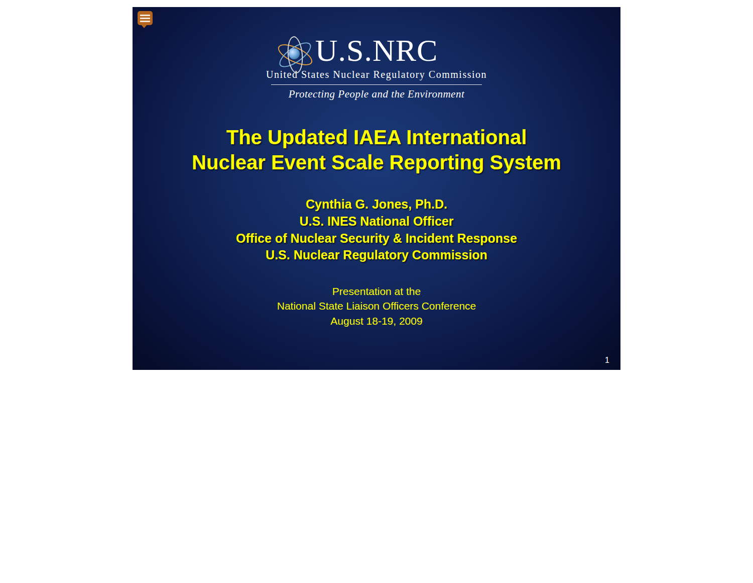U.S.NRC
United States Nuclear Regulatory Commission
Protecting People and the Environment
The Updated IAEA International
Nuclear Event Scale Reporting System
Cynthia G. Jones, Ph.D.
U.S. INES National Officer
Office of Nuclear Security & Incident Response
U.S. Nuclear Regulatory Commission
Presentation at the
National State Liaison Officers Conference
August 18-19, 2009
1